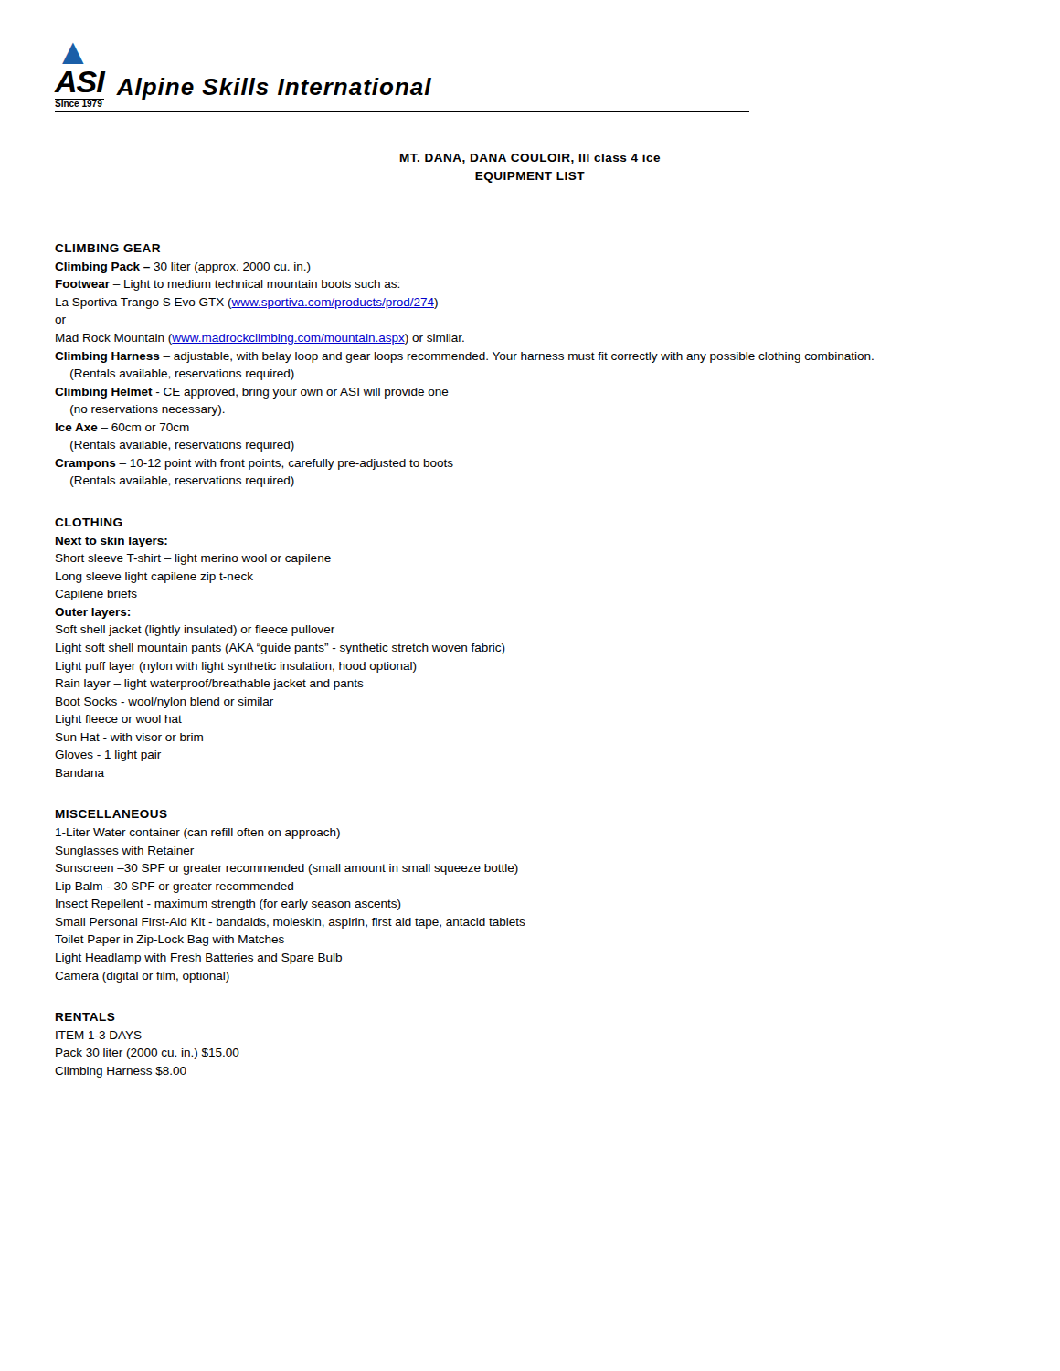▲ ASI Since 1979
Alpine Skills International
MT. DANA, DANA COULOIR, III class 4 ice EQUIPMENT LIST
CLIMBING GEAR
Climbing Pack – 30 liter (approx. 2000 cu. in.)
Footwear – Light to medium technical mountain boots such as:
La Sportiva Trango S Evo GTX (www.sportiva.com/products/prod/274)
or
Mad Rock Mountain (www.madrockclimbing.com/mountain.aspx) or similar.
Climbing Harness – adjustable, with belay loop and gear loops recommended. Your harness must fit correctly with any possible clothing combination.
(Rentals available, reservations required)
Climbing Helmet - CE approved, bring your own or ASI will provide one
(no reservations necessary).
Ice Axe – 60cm or 70cm
(Rentals available, reservations required)
Crampons – 10-12 point with front points, carefully pre-adjusted to boots
(Rentals available, reservations required)
CLOTHING
Next to skin layers:
Short sleeve T-shirt – light merino wool or capilene
Long sleeve light capilene zip t-neck
Capilene briefs
Outer layers:
Soft shell jacket (lightly insulated) or fleece pullover
Light soft shell mountain pants (AKA “guide pants” - synthetic stretch woven fabric)
Light puff layer (nylon with light synthetic insulation, hood optional)
Rain layer – light waterproof/breathable jacket and pants
Boot Socks - wool/nylon blend or similar
Light fleece or wool hat
Sun Hat - with visor or brim
Gloves - 1 light pair
Bandana
MISCELLANEOUS
1-Liter Water container (can refill often on approach)
Sunglasses with Retainer
Sunscreen –30 SPF or greater recommended (small amount in small squeeze bottle)
Lip Balm - 30 SPF or greater recommended
Insect Repellent - maximum strength (for early season ascents)
Small Personal First-Aid Kit - bandaids, moleskin, aspirin, first aid tape, antacid tablets
Toilet Paper in Zip-Lock Bag with Matches
Light Headlamp with Fresh Batteries and Spare Bulb
Camera (digital or film, optional)
RENTALS
ITEM 1-3 DAYS
Pack 30 liter (2000 cu. in.) $15.00
Climbing Harness $8.00